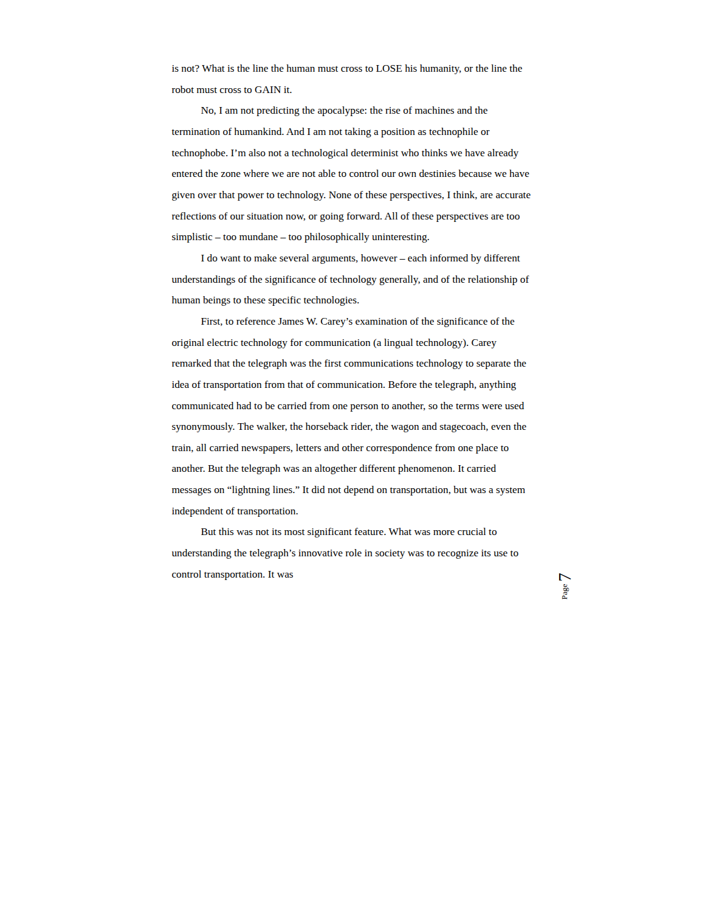is not? What is the line the human must cross to LOSE his humanity, or the line the robot must cross to GAIN it.
No, I am not predicting the apocalypse: the rise of machines and the termination of humankind. And I am not taking a position as technophile or technophobe. I’m also not a technological determinist who thinks we have already entered the zone where we are not able to control our own destinies because we have given over that power to technology. None of these perspectives, I think, are accurate reflections of our situation now, or going forward. All of these perspectives are too simplistic – too mundane – too philosophically uninteresting.
I do want to make several arguments, however – each informed by different understandings of the significance of technology generally, and of the relationship of human beings to these specific technologies.
First, to reference James W. Carey’s examination of the significance of the original electric technology for communication (a lingual technology). Carey remarked that the telegraph was the first communications technology to separate the idea of transportation from that of communication. Before the telegraph, anything communicated had to be carried from one person to another, so the terms were used synonymously. The walker, the horseback rider, the wagon and stagecoach, even the train, all carried newspapers, letters and other correspondence from one place to another. But the telegraph was an altogether different phenomenon. It carried messages on “lightning lines.” It did not depend on transportation, but was a system independent of transportation.
But this was not its most significant feature. What was more crucial to understanding the telegraph’s innovative role in society was to recognize its use to control transportation. It was
Page 7